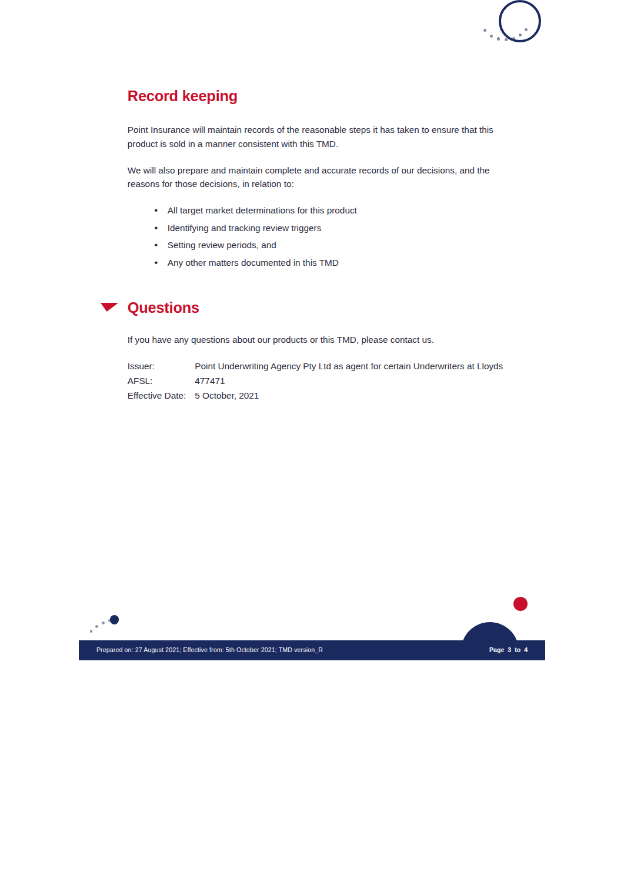Record keeping
Point Insurance will maintain records of the reasonable steps it has taken to ensure that this product is sold in a manner consistent with this TMD.
We will also prepare and maintain complete and accurate records of our decisions, and the reasons for those decisions, in relation to:
All target market determinations for this product
Identifying and tracking review triggers
Setting review periods, and
Any other matters documented in this TMD
Questions
If you have any questions about our products or this TMD, please contact us.
| Issuer: | Point Underwriting Agency Pty Ltd as agent for certain Underwriters at Lloyds |
| AFSL: | 477471 |
| Effective Date: | 5 October, 2021 |
Prepared on: 27 August 2021; Effective from: 5th October 2021; TMD version_R
Page 3 to 4